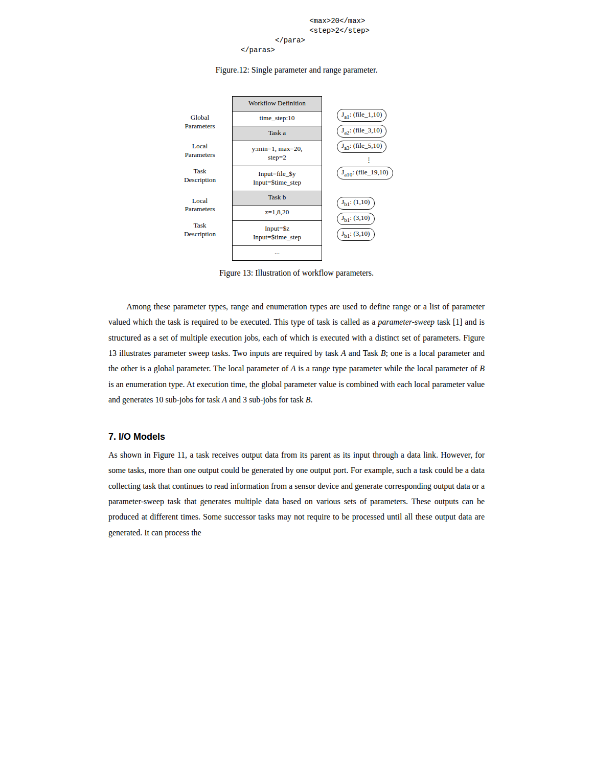<max>20</max>
                    <step>2</step>
            </para>
    </paras>
Figure.12: Single parameter and range parameter.
Global
Parameters
Local
Parameters
Task
Description
Local
Parameters
Task
Description
Workflow Definition
time_step:10
Task a
y:min=1, max=20,
step=2
Input=file_$y
Input=$time_step
Task b
z=1,8,20
Input=$z
Input=$time_step
...
Ja1: (file_1,10)
Ja2: (file_3,10)
Ja3: (file_5,10)
⋮
Ja10: (file_19,10)
Jb1: (1,10)
Jb1: (3,10)
Jb1: (3,10)
Figure 13: Illustration of workflow parameters.
Among these parameter types, range and enumeration types are used to define range or a list of parameter valued which the task is required to be executed. This type of task is called as a parameter-sweep task [1] and is structured as a set of multiple execution jobs, each of which is executed with a distinct set of parameters. Figure 13 illustrates parameter sweep tasks. Two inputs are required by task A and Task B; one is a local parameter and the other is a global parameter. The local parameter of A is a range type parameter while the local parameter of B is an enumeration type. At execution time, the global parameter value is combined with each local parameter value and generates 10 sub-jobs for task A and 3 sub-jobs for task B.
7. I/O Models
As shown in Figure 11, a task receives output data from its parent as its input through a data link. However, for some tasks, more than one output could be generated by one output port. For example, such a task could be a data collecting task that continues to read information from a sensor device and generate corresponding output data or a parameter-sweep task that generates multiple data based on various sets of parameters. These outputs can be produced at different times. Some successor tasks may not require to be processed until all these output data are generated. It can process the